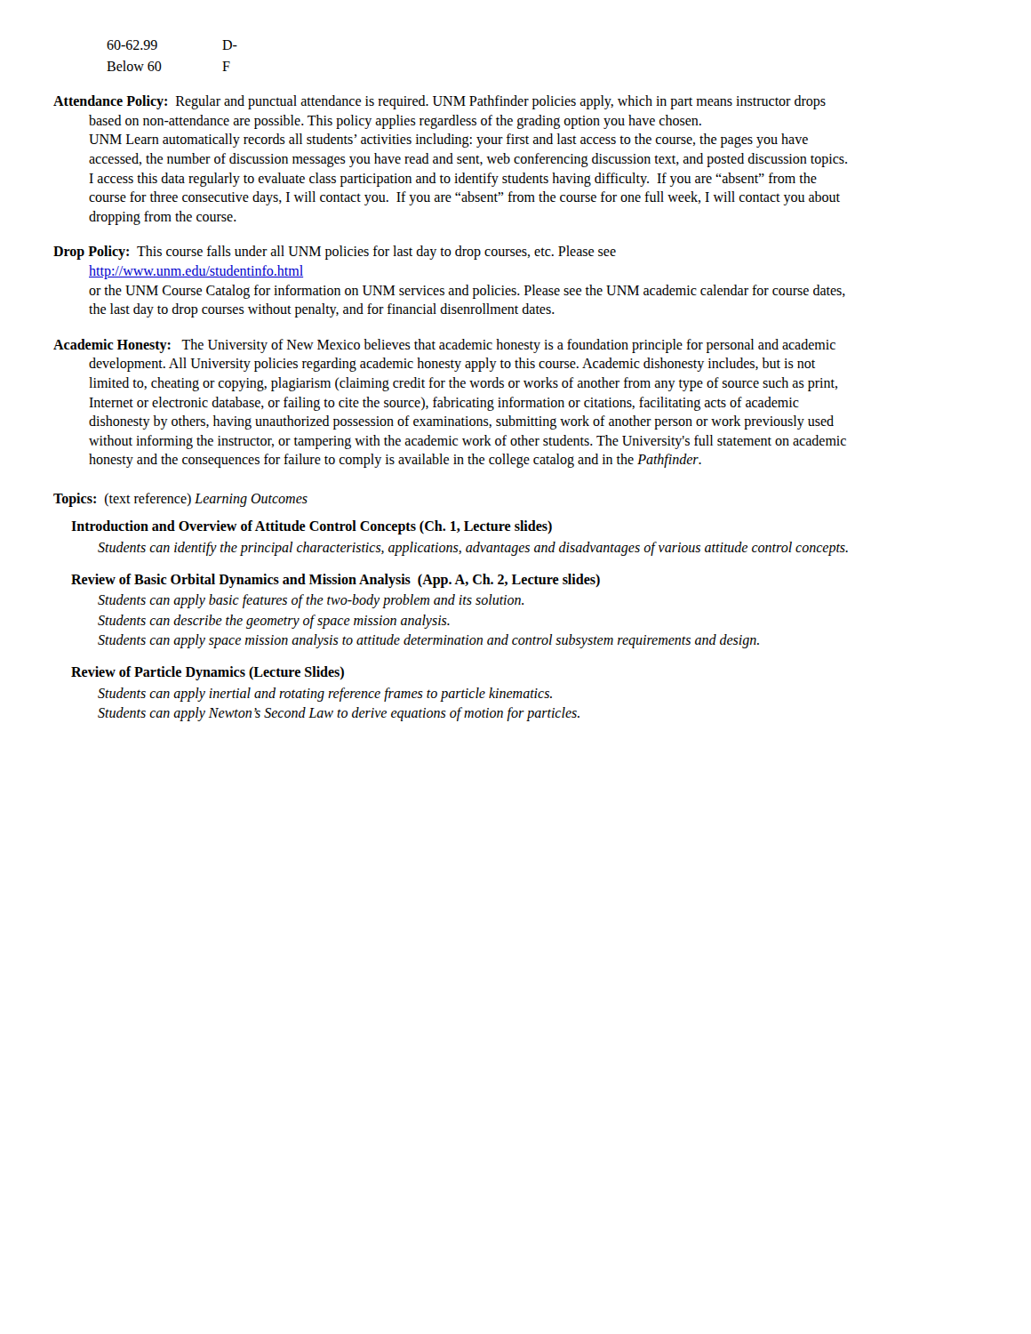60-62.99 D-
Below 60 F
Attendance Policy: Regular and punctual attendance is required. UNM Pathfinder policies apply, which in part means instructor drops based on non-attendance are possible. This policy applies regardless of the grading option you have chosen.
UNM Learn automatically records all students’ activities including: your first and last access to the course, the pages you have accessed, the number of discussion messages you have read and sent, web conferencing discussion text, and posted discussion topics. I access this data regularly to evaluate class participation and to identify students having difficulty. If you are “absent” from the course for three consecutive days, I will contact you. If you are “absent” from the course for one full week, I will contact you about dropping from the course.
Drop Policy: This course falls under all UNM policies for last day to drop courses, etc. Please see
http://www.unm.edu/studentinfo.html
or the UNM Course Catalog for information on UNM services and policies. Please see the UNM academic calendar for course dates, the last day to drop courses without penalty, and for financial disenrollment dates.
Academic Honesty: The University of New Mexico believes that academic honesty is a foundation principle for personal and academic development. All University policies regarding academic honesty apply to this course. Academic dishonesty includes, but is not limited to, cheating or copying, plagiarism (claiming credit for the words or works of another from any type of source such as print, Internet or electronic database, or failing to cite the source), fabricating information or citations, facilitating acts of academic dishonesty by others, having unauthorized possession of examinations, submitting work of another person or work previously used without informing the instructor, or tampering with the academic work of other students. The University's full statement on academic honesty and the consequences for failure to comply is available in the college catalog and in the Pathfinder.
Topics: (text reference) Learning Outcomes
Introduction and Overview of Attitude Control Concepts (Ch. 1, Lecture slides)
Students can identify the principal characteristics, applications, advantages and disadvantages of various attitude control concepts.
Review of Basic Orbital Dynamics and Mission Analysis (App. A, Ch. 2, Lecture slides)
Students can apply basic features of the two-body problem and its solution.
Students can describe the geometry of space mission analysis.
Students can apply space mission analysis to attitude determination and control subsystem requirements and design.
Review of Particle Dynamics (Lecture Slides)
Students can apply inertial and rotating reference frames to particle kinematics.
Students can apply Newton’s Second Law to derive equations of motion for particles.